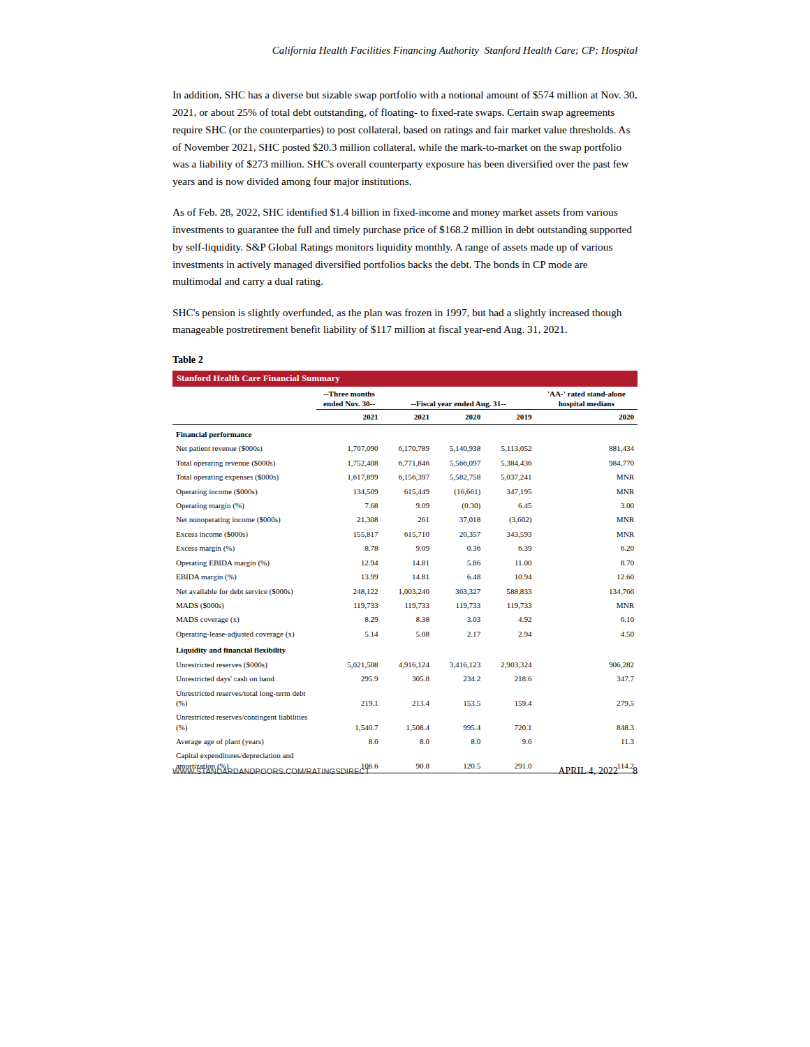California Health Facilities Financing Authority Stanford Health Care; CP; Hospital
In addition, SHC has a diverse but sizable swap portfolio with a notional amount of $574 million at Nov. 30, 2021, or about 25% of total debt outstanding, of floating- to fixed-rate swaps. Certain swap agreements require SHC (or the counterparties) to post collateral, based on ratings and fair market value thresholds. As of November 2021, SHC posted $20.3 million collateral, while the mark-to-market on the swap portfolio was a liability of $273 million. SHC's overall counterparty exposure has been diversified over the past few years and is now divided among four major institutions.
As of Feb. 28, 2022, SHC identified $1.4 billion in fixed-income and money market assets from various investments to guarantee the full and timely purchase price of $168.2 million in debt outstanding supported by self-liquidity. S&P Global Ratings monitors liquidity monthly. A range of assets made up of various investments in actively managed diversified portfolios backs the debt. The bonds in CP mode are multimodal and carry a dual rating.
SHC's pension is slightly overfunded, as the plan was frozen in 1997, but had a slightly increased though manageable postretirement benefit liability of $117 million at fiscal year-end Aug. 31, 2021.
Table 2
Stanford Health Care Financial Summary
| | --Three months ended Nov. 30-- | --Fiscal year ended Aug. 31-- | 'AA-' rated stand-alone hospital medians |
| --- | --- | --- | --- |
| | 2021 | 2021 | 2020 | 2019 | 2020 |
| Financial performance |
| Net patient revenue ($000s) | 1,707,090 | 6,170,789 | 5,140,938 | 5,113,052 | 881,434 |
| Total operating revenue ($000s) | 1,752,408 | 6,771,846 | 5,566,097 | 5,384,436 | 984,770 |
| Total operating expenses ($000s) | 1,617,899 | 6,156,397 | 5,582,758 | 5,037,241 | MNR |
| Operating income ($000s) | 134,509 | 615,449 | (16,661) | 347,195 | MNR |
| Operating margin (%) | 7.68 | 9.09 | (0.30) | 6.45 | 3.00 |
| Net nonoperating income ($000s) | 21,308 | 261 | 37,018 | (3,602) | MNR |
| Excess income ($000s) | 155,817 | 615,710 | 20,357 | 343,593 | MNR |
| Excess margin (%) | 8.78 | 9.09 | 0.36 | 6.39 | 6.20 |
| Operating EBIDA margin (%) | 12.94 | 14.81 | 5.86 | 11.00 | 8.70 |
| EBIDA margin (%) | 13.99 | 14.81 | 6.48 | 10.94 | 12.60 |
| Net available for debt service ($000s) | 248,122 | 1,003,240 | 363,327 | 588,833 | 134,766 |
| MADS ($000s) | 119,733 | 119,733 | 119,733 | 119,733 | MNR |
| MADS coverage (x) | 8.29 | 8.38 | 3.03 | 4.92 | 6.10 |
| Operating-lease-adjusted coverage (x) | 5.14 | 5.08 | 2.17 | 2.94 | 4.50 |
| Liquidity and financial flexibility |
| Unrestricted reserves ($000s) | 5,021,508 | 4,916,124 | 3,416,123 | 2,903,324 | 906,282 |
| Unrestricted days' cash on hand | 295.9 | 305.8 | 234.2 | 218.6 | 347.7 |
| Unrestricted reserves/total long-term debt (%) | 219.1 | 213.4 | 153.5 | 159.4 | 279.5 |
| Unrestricted reserves/contingent liabilities (%) | 1,540.7 | 1,508.4 | 995.4 | 720.1 | 848.3 |
| Average age of plant (years) | 8.6 | 8.0 | 8.0 | 9.6 | 11.3 |
| Capital expenditures/depreciation and amortization (%) | 106.6 | 90.8 | 120.5 | 291.0 | 114.2 |
WWW.STANDARDANDPOORS.COM/RATINGSDIRECT APRIL 4, 20228